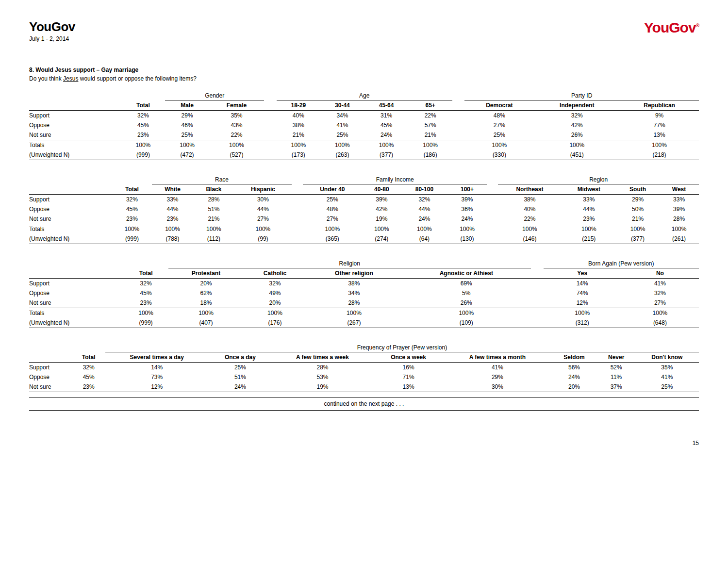YouGov
July 1 - 2, 2014
You Gov®
8. Would Jesus support – Gay marriage
Do you think Jesus would support or oppose the following items?
| | | Gender | | Age | | Party ID |
| | Total | Male | Female | | 18-29 | 30-44 | 45-64 | 65+ | | Democrat | Independent | Republican |
| Support | 32% | 29% | 35% | | 40% | 34% | 31% | 22% | | 48% | 32% | 9% |
| Oppose | 45% | 46% | 43% | | 38% | 41% | 45% | 57% | | 27% | 42% | 77% |
| Not sure | 23% | 25% | 22% | | 21% | 25% | 24% | 21% | | 25% | 26% | 13% |
| Totals | 100% | 100% | 100% | | 100% | 100% | 100% | 100% | | 100% | 100% | 100% |
| (Unweighted N) | (999) | (472) | (527) | | (173) | (263) | (377) | (186) | | (330) | (451) | (218) |
| | | Race | | Family Income | | Region |
| | Total | White | Black | Hispanic | | Under 40 | 40-80 | 80-100 | 100+ | | Northeast | Midwest | South | West |
| Support | 32% | 33% | 28% | 30% | | 25% | 39% | 32% | 39% | | 38% | 33% | 29% | 33% |
| Oppose | 45% | 44% | 51% | 44% | | 48% | 42% | 44% | 36% | | 40% | 44% | 50% | 39% |
| Not sure | 23% | 23% | 21% | 27% | | 27% | 19% | 24% | 24% | | 22% | 23% | 21% | 28% |
| Totals | 100% | 100% | 100% | 100% | | 100% | 100% | 100% | 100% | | 100% | 100% | 100% | 100% |
| (Unweighted N) | (999) | (788) | (112) | (99) | | (365) | (274) | (64) | (130) | | (146) | (215) | (377) | (261) |
| | | Religion | | Born Again (Pew version) |
| | Total | Protestant | Catholic | Other religion | Agnostic or Athiest | | Yes | No |
| Support | 32% | 20% | 32% | 38% | 69% | | 14% | 41% |
| Oppose | 45% | 62% | 49% | 34% | 5% | | 74% | 32% |
| Not sure | 23% | 18% | 20% | 28% | 26% | | 12% | 27% |
| Totals | 100% | 100% | 100% | 100% | 100% | | 100% | 100% |
| (Unweighted N) | (999) | (407) | (176) | (267) | (109) | | (312) | (648) |
| | | Frequency of Prayer (Pew version) |
| | Total | Several times a day | Once a day | A few times a week | Once a week | A few times a month | Seldom | Never | Don't know |
| Support | 32% | 14% | 25% | 28% | 16% | 41% | 56% | 52% | 35% |
| Oppose | 45% | 73% | 51% | 53% | 71% | 29% | 24% | 11% | 41% |
| Not sure | 23% | 12% | 24% | 19% | 13% | 30% | 20% | 37% | 25% |
continued on the next page . . .
15